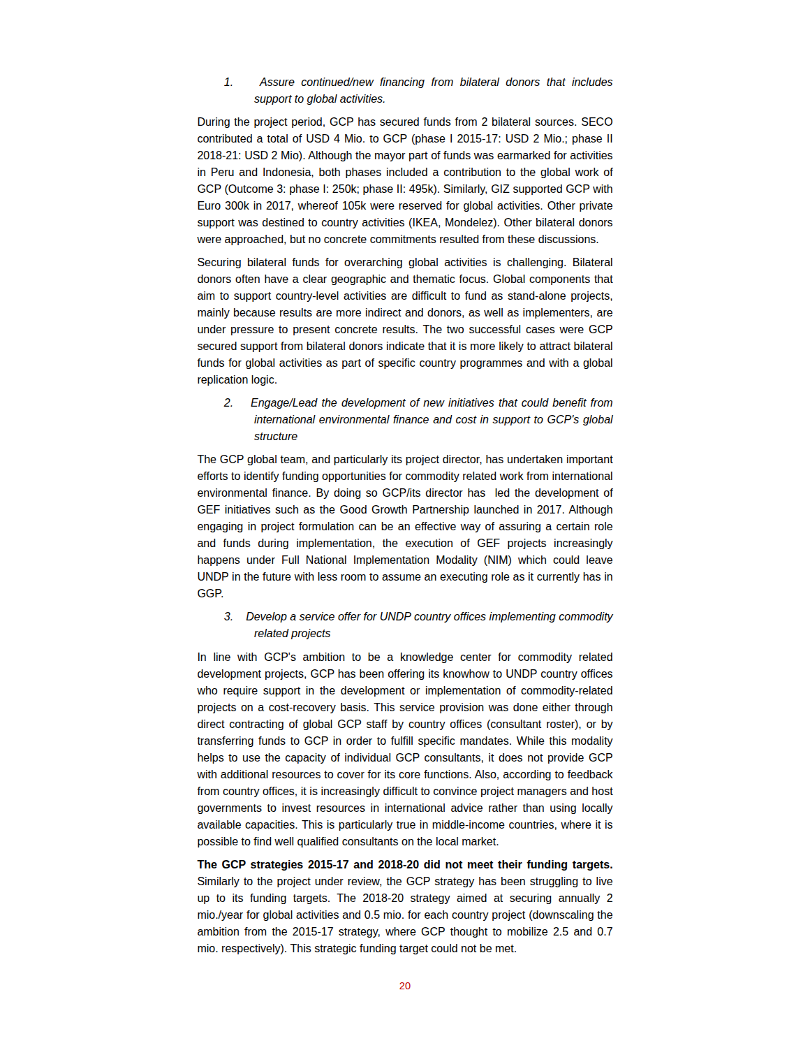1. Assure continued/new financing from bilateral donors that includes support to global activities.
During the project period, GCP has secured funds from 2 bilateral sources. SECO contributed a total of USD 4 Mio. to GCP (phase I 2015-17: USD 2 Mio.; phase II 2018-21: USD 2 Mio). Although the mayor part of funds was earmarked for activities in Peru and Indonesia, both phases included a contribution to the global work of GCP (Outcome 3: phase I: 250k; phase II: 495k). Similarly, GIZ supported GCP with Euro 300k in 2017, whereof 105k were reserved for global activities. Other private support was destined to country activities (IKEA, Mondelez). Other bilateral donors were approached, but no concrete commitments resulted from these discussions.
Securing bilateral funds for overarching global activities is challenging. Bilateral donors often have a clear geographic and thematic focus. Global components that aim to support country-level activities are difficult to fund as stand-alone projects, mainly because results are more indirect and donors, as well as implementers, are under pressure to present concrete results. The two successful cases were GCP secured support from bilateral donors indicate that it is more likely to attract bilateral funds for global activities as part of specific country programmes and with a global replication logic.
2. Engage/Lead the development of new initiatives that could benefit from international environmental finance and cost in support to GCP's global structure
The GCP global team, and particularly its project director, has undertaken important efforts to identify funding opportunities for commodity related work from international environmental finance. By doing so GCP/its director has led the development of GEF initiatives such as the Good Growth Partnership launched in 2017. Although engaging in project formulation can be an effective way of assuring a certain role and funds during implementation, the execution of GEF projects increasingly happens under Full National Implementation Modality (NIM) which could leave UNDP in the future with less room to assume an executing role as it currently has in GGP.
3. Develop a service offer for UNDP country offices implementing commodity related projects
In line with GCP's ambition to be a knowledge center for commodity related development projects, GCP has been offering its knowhow to UNDP country offices who require support in the development or implementation of commodity-related projects on a cost-recovery basis. This service provision was done either through direct contracting of global GCP staff by country offices (consultant roster), or by transferring funds to GCP in order to fulfill specific mandates. While this modality helps to use the capacity of individual GCP consultants, it does not provide GCP with additional resources to cover for its core functions. Also, according to feedback from country offices, it is increasingly difficult to convince project managers and host governments to invest resources in international advice rather than using locally available capacities. This is particularly true in middle-income countries, where it is possible to find well qualified consultants on the local market.
The GCP strategies 2015-17 and 2018-20 did not meet their funding targets. Similarly to the project under review, the GCP strategy has been struggling to live up to its funding targets. The 2018-20 strategy aimed at securing annually 2 mio./year for global activities and 0.5 mio. for each country project (downscaling the ambition from the 2015-17 strategy, where GCP thought to mobilize 2.5 and 0.7 mio. respectively). This strategic funding target could not be met.
20